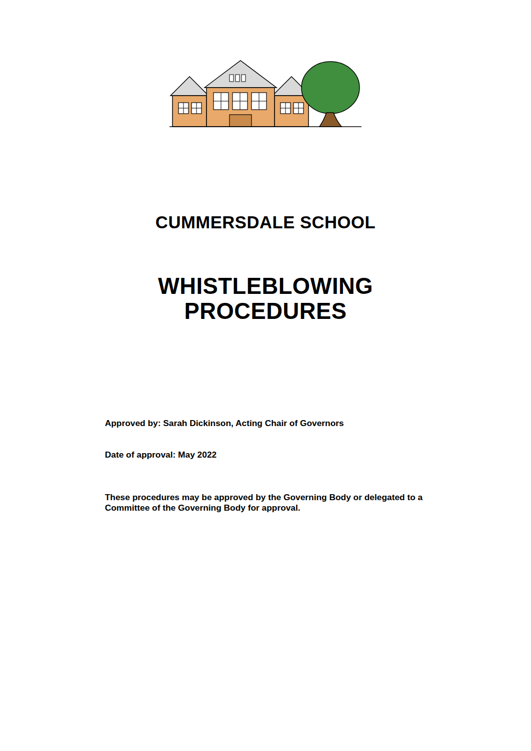CUMMERSDALE SCHOOL
WHISTLEBLOWING PROCEDURES
Approved by: Sarah Dickinson, Acting Chair of Governors
Date of approval: May 2022
These procedures may be approved by the Governing Body or delegated to a Committee of the Governing Body for approval.